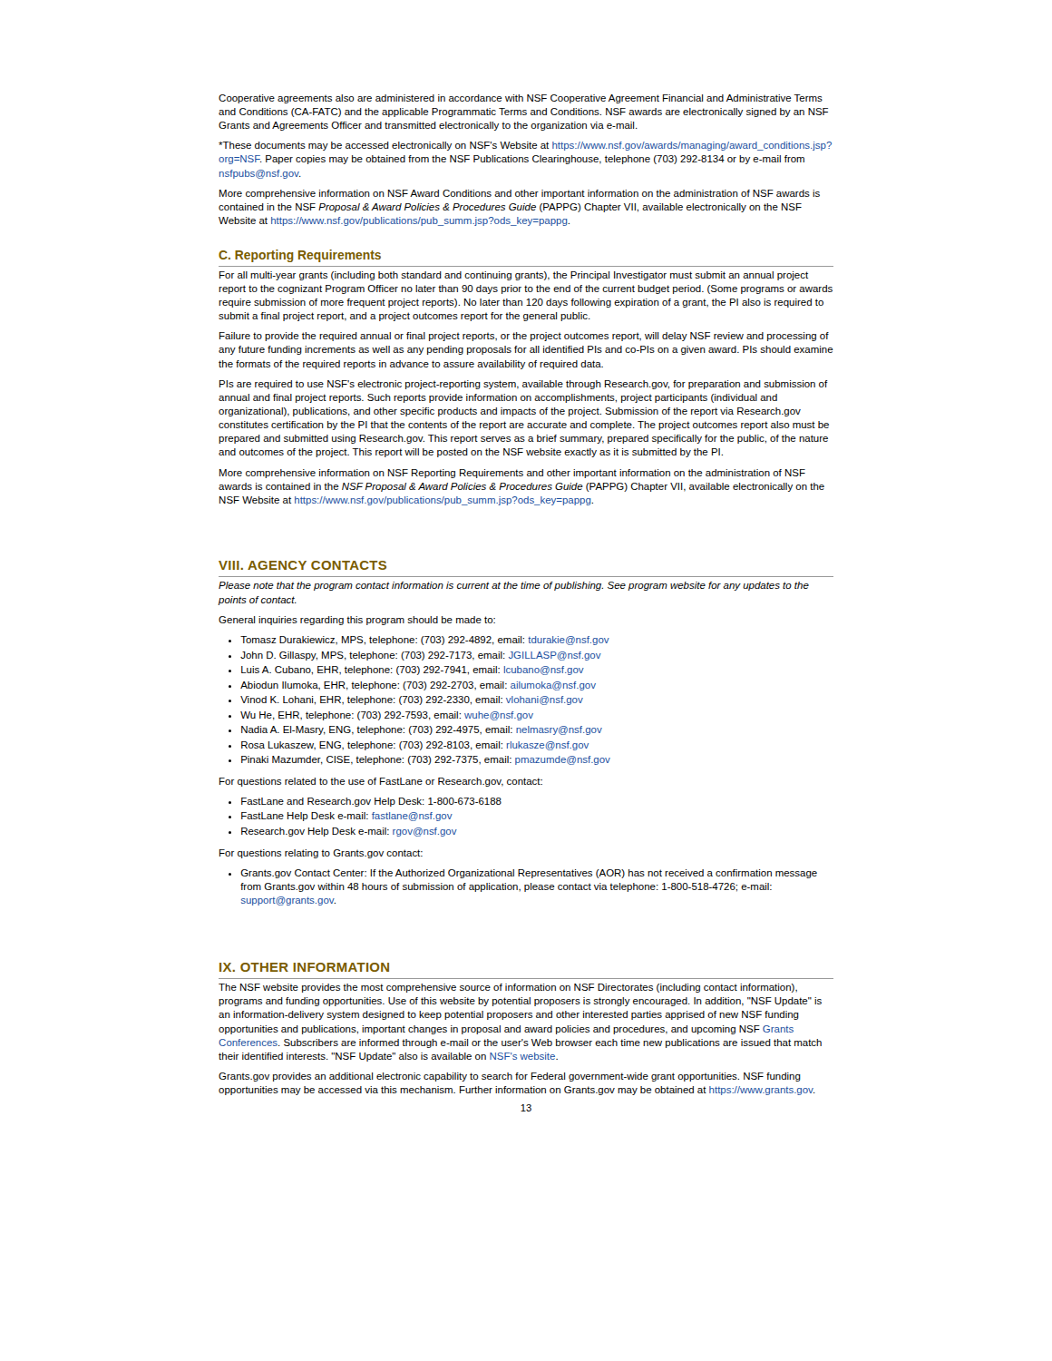Cooperative agreements also are administered in accordance with NSF Cooperative Agreement Financial and Administrative Terms and Conditions (CA-FATC) and the applicable Programmatic Terms and Conditions. NSF awards are electronically signed by an NSF Grants and Agreements Officer and transmitted electronically to the organization via e-mail.
*These documents may be accessed electronically on NSF's Website at https://www.nsf.gov/awards/managing/award_conditions.jsp?org=NSF. Paper copies may be obtained from the NSF Publications Clearinghouse, telephone (703) 292-8134 or by e-mail from nsfpubs@nsf.gov.
More comprehensive information on NSF Award Conditions and other important information on the administration of NSF awards is contained in the NSF Proposal & Award Policies & Procedures Guide (PAPPG) Chapter VII, available electronically on the NSF Website at https://www.nsf.gov/publications/pub_summ.jsp?ods_key=pappg.
C. Reporting Requirements
For all multi-year grants (including both standard and continuing grants), the Principal Investigator must submit an annual project report to the cognizant Program Officer no later than 90 days prior to the end of the current budget period. (Some programs or awards require submission of more frequent project reports). No later than 120 days following expiration of a grant, the PI also is required to submit a final project report, and a project outcomes report for the general public.
Failure to provide the required annual or final project reports, or the project outcomes report, will delay NSF review and processing of any future funding increments as well as any pending proposals for all identified PIs and co-PIs on a given award. PIs should examine the formats of the required reports in advance to assure availability of required data.
PIs are required to use NSF's electronic project-reporting system, available through Research.gov, for preparation and submission of annual and final project reports. Such reports provide information on accomplishments, project participants (individual and organizational), publications, and other specific products and impacts of the project. Submission of the report via Research.gov constitutes certification by the PI that the contents of the report are accurate and complete. The project outcomes report also must be prepared and submitted using Research.gov. This report serves as a brief summary, prepared specifically for the public, of the nature and outcomes of the project. This report will be posted on the NSF website exactly as it is submitted by the PI.
More comprehensive information on NSF Reporting Requirements and other important information on the administration of NSF awards is contained in the NSF Proposal & Award Policies & Procedures Guide (PAPPG) Chapter VII, available electronically on the NSF Website at https://www.nsf.gov/publications/pub_summ.jsp?ods_key=pappg.
VIII. Agency Contacts
Please note that the program contact information is current at the time of publishing. See program website for any updates to the points of contact.
General inquiries regarding this program should be made to:
Tomasz Durakiewicz, MPS, telephone: (703) 292-4892, email: tdurakie@nsf.gov
John D. Gillaspy, MPS, telephone: (703) 292-7173, email: JGILLASP@nsf.gov
Luis A. Cubano, EHR, telephone: (703) 292-7941, email: lcubano@nsf.gov
Abiodun Ilumoka, EHR, telephone: (703) 292-2703, email: ailumoka@nsf.gov
Vinod K. Lohani, EHR, telephone: (703) 292-2330, email: vlohani@nsf.gov
Wu He, EHR, telephone: (703) 292-7593, email: wuhe@nsf.gov
Nadia A. El-Masry, ENG, telephone: (703) 292-4975, email: nelmasry@nsf.gov
Rosa Lukaszew, ENG, telephone: (703) 292-8103, email: rlukasze@nsf.gov
Pinaki Mazumder, CISE, telephone: (703) 292-7375, email: pmazumde@nsf.gov
For questions related to the use of FastLane or Research.gov, contact:
FastLane and Research.gov Help Desk: 1-800-673-6188
FastLane Help Desk e-mail: fastlane@nsf.gov
Research.gov Help Desk e-mail: rgov@nsf.gov
For questions relating to Grants.gov contact:
Grants.gov Contact Center: If the Authorized Organizational Representatives (AOR) has not received a confirmation message from Grants.gov within 48 hours of submission of application, please contact via telephone: 1-800-518-4726; e-mail: support@grants.gov.
IX. Other Information
The NSF website provides the most comprehensive source of information on NSF Directorates (including contact information), programs and funding opportunities. Use of this website by potential proposers is strongly encouraged. In addition, "NSF Update" is an information-delivery system designed to keep potential proposers and other interested parties apprised of new NSF funding opportunities and publications, important changes in proposal and award policies and procedures, and upcoming NSF Grants Conferences. Subscribers are informed through e-mail or the user's Web browser each time new publications are issued that match their identified interests. "NSF Update" also is available on NSF's website.
Grants.gov provides an additional electronic capability to search for Federal government-wide grant opportunities. NSF funding opportunities may be accessed via this mechanism. Further information on Grants.gov may be obtained at https://www.grants.gov.
13